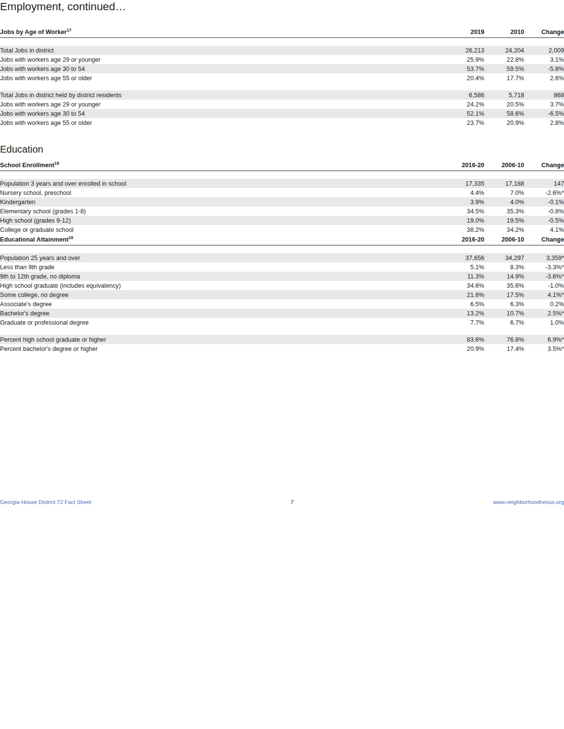Employment, continued…
| Jobs by Age of Worker 17 | 2019 | 2010 | Change |
| Total Jobs in district | 26,213 | 24,204 | 2,009 |
| Jobs with workers age 29 or younger | 25.9% | 22.8% | 3.1% |
| Jobs with workers age 30 to 54 | 53.7% | 59.5% | -5.8% |
| Jobs with workers age 55 or older | 20.4% | 17.7% | 2.6% |
| Total Jobs in district held by district residents | 6,586 | 5,718 | 868 |
| Jobs with workers age 29 or younger | 24.2% | 20.5% | 3.7% |
| Jobs with workers age 30 to 54 | 52.1% | 58.6% | -6.5% |
| Jobs with workers age 55 or older | 23.7% | 20.9% | 2.8% |
Education
| School Enrollment 18 | 2016-20 | 2006-10 | Change |
| Population 3 years and over enrolled in school | 17,335 | 17,188 | 147 |
| Nursery school, preschool | 4.4% | 7.0% | -2.6%* |
| Kindergarten | 3.9% | 4.0% | -0.1% |
| Elementary school (grades 1-8) | 34.5% | 35.3% | -0.8% |
| High school (grades 9-12) | 19.0% | 19.5% | -0.5% |
| College or graduate school | 38.2% | 34.2% | 4.1% |
| Educational Attainment 19 | 2016-20 | 2006-10 | Change |
| Population 25 years and over | 37,656 | 34,297 | 3,359* |
| Less than 9th grade | 5.1% | 8.3% | -3.3%* |
| 9th to 12th grade, no diploma | 11.3% | 14.9% | -3.6%* |
| High school graduate (includes equivalency) | 34.6% | 35.6% | -1.0% |
| Some college, no degree | 21.6% | 17.5% | 4.1%* |
| Associate's degree | 6.5% | 6.3% | 0.2% |
| Bachelor's degree | 13.2% | 10.7% | 2.5%* |
| Graduate or professional degree | 7.7% | 6.7% | 1.0% |
| Percent high school graduate or higher | 83.6% | 76.8% | 6.9%* |
| Percent bachelor's degree or higher | 20.9% | 17.4% | 3.5%* |
Georgia House District 72 Fact Sheet
7
www.neighborhoodnexus.org